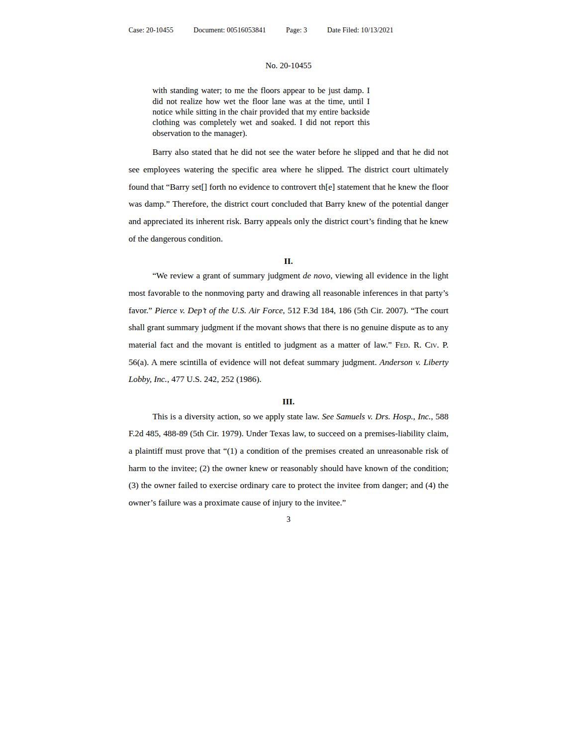Case: 20-10455 Document: 00516053841 Page: 3 Date Filed: 10/13/2021
No. 20-10455
with standing water; to me the floors appear to be just damp. I did not realize how wet the floor lane was at the time, until I notice while sitting in the chair provided that my entire backside clothing was completely wet and soaked. I did not report this observation to the manager).
Barry also stated that he did not see the water before he slipped and that he did not see employees watering the specific area where he slipped. The district court ultimately found that “Barry set[] forth no evidence to controvert th[e] statement that he knew the floor was damp.” Therefore, the district court concluded that Barry knew of the potential danger and appreciated its inherent risk. Barry appeals only the district court’s finding that he knew of the dangerous condition.
II.
“We review a grant of summary judgment de novo, viewing all evidence in the light most favorable to the nonmoving party and drawing all reasonable inferences in that party’s favor.” Pierce v. Dep’t of the U.S. Air Force, 512 F.3d 184, 186 (5th Cir. 2007). “The court shall grant summary judgment if the movant shows that there is no genuine dispute as to any material fact and the movant is entitled to judgment as a matter of law.” Fed. R. Civ. P. 56(a). A mere scintilla of evidence will not defeat summary judgment. Anderson v. Liberty Lobby, Inc., 477 U.S. 242, 252 (1986).
III.
This is a diversity action, so we apply state law. See Samuels v. Drs. Hosp., Inc., 588 F.2d 485, 488-89 (5th Cir. 1979). Under Texas law, to succeed on a premises-liability claim, a plaintiff must prove that “(1) a condition of the premises created an unreasonable risk of harm to the invitee; (2) the owner knew or reasonably should have known of the condition; (3) the owner failed to exercise ordinary care to protect the invitee from danger; and (4) the owner’s failure was a proximate cause of injury to the invitee.”
3